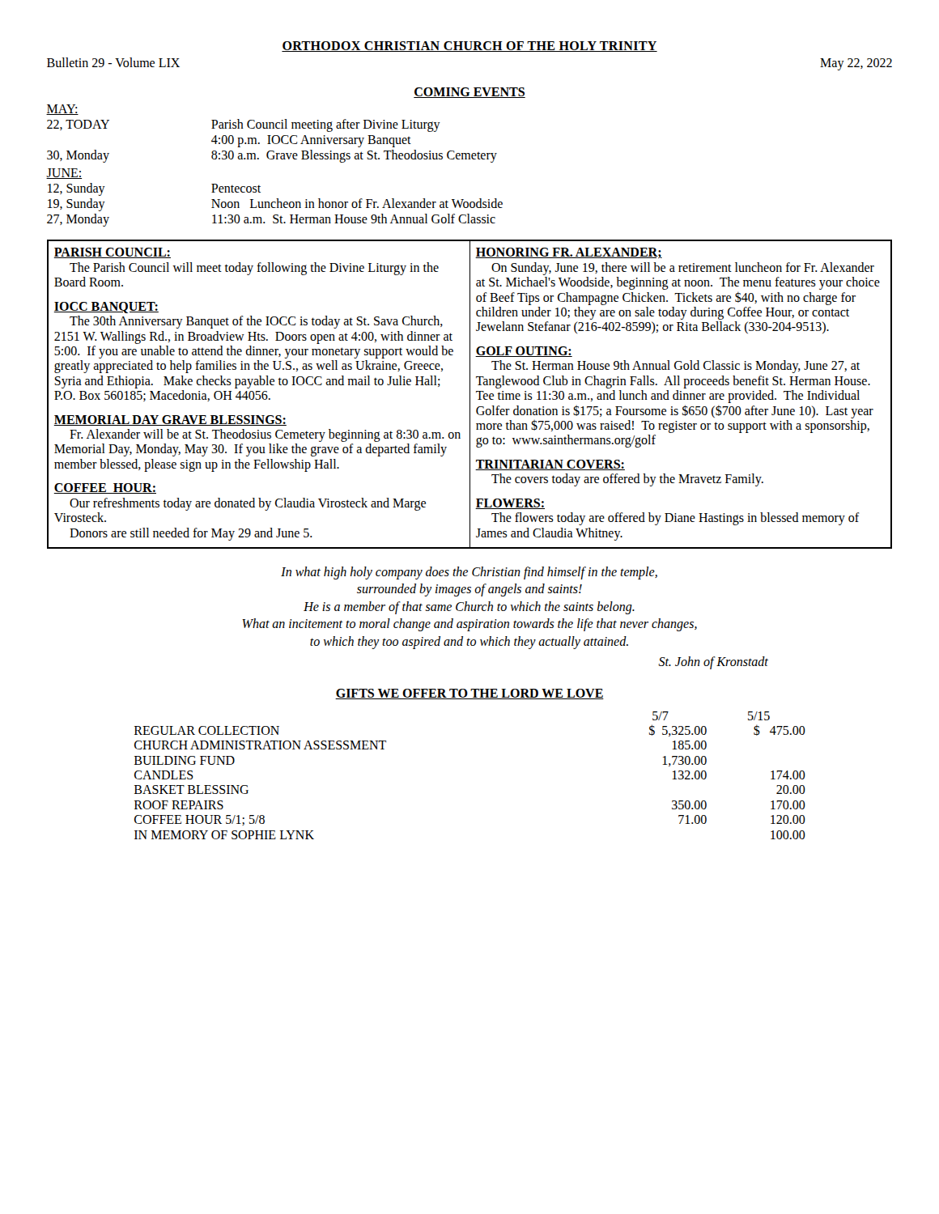ORTHODOX CHRISTIAN CHURCH OF THE HOLY TRINITY
Bulletin 29 - Volume LIX May 22, 2022
COMING EVENTS
MAY:
| 22, TODAY | Parish Council meeting after Divine Liturgy |
| | 4:00 p.m. IOCC Anniversary Banquet |
| 30, Monday | 8:30 a.m. Grave Blessings at St. Theodosius Cemetery |
JUNE:
| 12, Sunday | Pentecost |
| 19, Sunday | Noon Luncheon in honor of Fr. Alexander at Woodside |
| 27, Monday | 11:30 a.m. St. Herman House 9th Annual Golf Classic |
| PARISH COUNCIL: The Parish Council will meet today following the Divine Liturgy in the Board Room. IOCC BANQUET: The 30th Anniversary Banquet of the IOCC is today at St. Sava Church, 2151 W. Wallings Rd., in Broadview Hts. Doors open at 4:00, with dinner at 5:00. If you are unable to attend the dinner, your monetary support would be greatly appreciated to help families in the U.S., as well as Ukraine, Greece, Syria and Ethiopia. Make checks payable to IOCC and mail to Julie Hall; P.O. Box 560185; Macedonia, OH 44056. MEMORIAL DAY GRAVE BLESSINGS: Fr. Alexander will be at St. Theodosius Cemetery beginning at 8:30 a.m. on Memorial Day, Monday, May 30. If you like the grave of a departed family member blessed, please sign up in the Fellowship Hall. COFFEE HOUR: Our refreshments today are donated by Claudia Virosteck and Marge Virosteck. Donors are still needed for May 29 and June 5. | HONORING FR. ALEXANDER; On Sunday, June 19, there will be a retirement luncheon for Fr. Alexander at St. Michael's Woodside, beginning at noon. The menu features your choice of Beef Tips or Champagne Chicken. Tickets are $40, with no charge for children under 10; they are on sale today during Coffee Hour, or contact Jewelann Stefanar (216-402-8599); or Rita Bellack (330-204-9513). GOLF OUTING: The St. Herman House 9th Annual Gold Classic is Monday, June 27, at Tanglewood Club in Chagrin Falls. All proceeds benefit St. Herman House. Tee time is 11:30 a.m., and lunch and dinner are provided. The Individual Golfer donation is $175; a Foursome is $650 ($700 after June 10). Last year more than $75,000 was raised! To register or to support with a sponsorship, go to: www.sainthermans.org/golf TRINITARIAN COVERS: The covers today are offered by the Mravetz Family. FLOWERS: The flowers today are offered by Diane Hastings in blessed memory of James and Claudia Whitney. |
In what high holy company does the Christian find himself in the temple,
surrounded by images of angels and saints!
He is a member of that same Church to which the saints belong.
What an incitement to moral change and aspiration towards the life that never changes,
to which they too aspired and to which they actually attained. St. John of Kronstadt
GIFTS WE OFFER TO THE LORD WE LOVE
| | 5/7 | 5/15 |
| --- | --- | --- |
| REGULAR COLLECTION | $ 5,325.00 | $ 475.00 |
| CHURCH ADMINISTRATION ASSESSMENT | 185.00 | |
| BUILDING FUND | 1,730.00 | |
| CANDLES | 132.00 | 174.00 |
| BASKET BLESSING | | 20.00 |
| ROOF REPAIRS | 350.00 | 170.00 |
| COFFEE HOUR 5/1; 5/8 | 71.00 | 120.00 |
| IN MEMORY OF SOPHIE LYNK | | 100.00 |